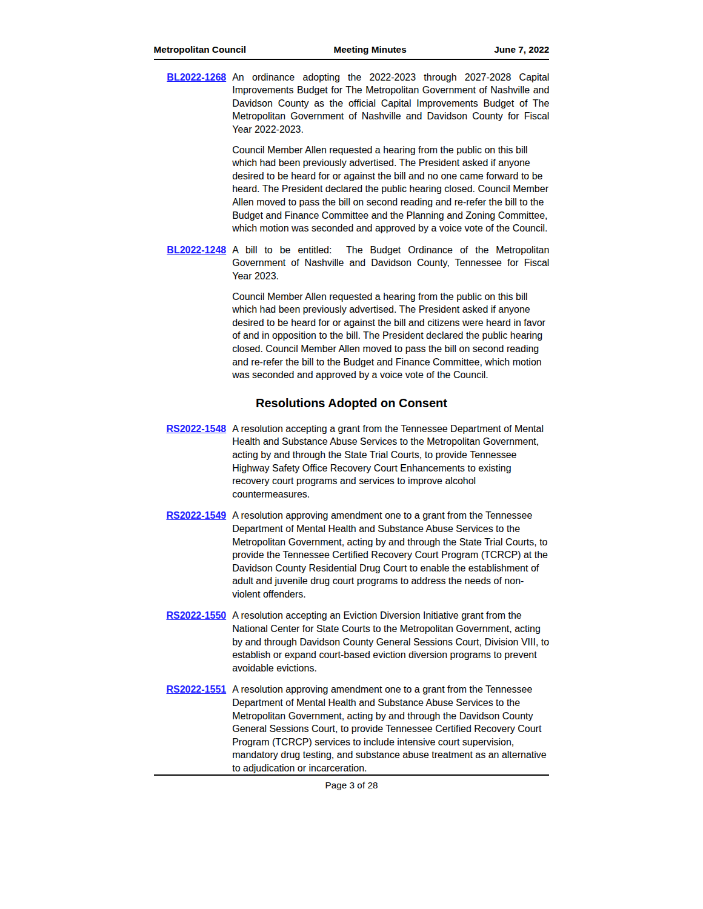Metropolitan Council
Meeting Minutes
June 7, 2022
BL2022-1268
An ordinance adopting the 2022-2023 through 2027-2028 Capital Improvements Budget for The Metropolitan Government of Nashville and Davidson County as the official Capital Improvements Budget of The Metropolitan Government of Nashville and Davidson County for Fiscal Year 2022-2023.
Council Member Allen requested a hearing from the public on this bill which had been previously advertised. The President asked if anyone desired to be heard for or against the bill and no one came forward to be heard. The President declared the public hearing closed. Council Member Allen moved to pass the bill on second reading and re-refer the bill to the Budget and Finance Committee and the Planning and Zoning Committee, which motion was seconded and approved by a voice vote of the Council.
BL2022-1248
A bill to be entitled: The Budget Ordinance of the Metropolitan Government of Nashville and Davidson County, Tennessee for Fiscal Year 2023.
Council Member Allen requested a hearing from the public on this bill which had been previously advertised. The President asked if anyone desired to be heard for or against the bill and citizens were heard in favor of and in opposition to the bill. The President declared the public hearing closed. Council Member Allen moved to pass the bill on second reading and re-refer the bill to the Budget and Finance Committee, which motion was seconded and approved by a voice vote of the Council.
Resolutions Adopted on Consent
RS2022-1548
A resolution accepting a grant from the Tennessee Department of Mental Health and Substance Abuse Services to the Metropolitan Government, acting by and through the State Trial Courts, to provide Tennessee Highway Safety Office Recovery Court Enhancements to existing recovery court programs and services to improve alcohol countermeasures.
RS2022-1549
A resolution approving amendment one to a grant from the Tennessee Department of Mental Health and Substance Abuse Services to the Metropolitan Government, acting by and through the State Trial Courts, to provide the Tennessee Certified Recovery Court Program (TCRCP) at the Davidson County Residential Drug Court to enable the establishment of adult and juvenile drug court programs to address the needs of non-violent offenders.
RS2022-1550
A resolution accepting an Eviction Diversion Initiative grant from the National Center for State Courts to the Metropolitan Government, acting by and through Davidson County General Sessions Court, Division VIII, to establish or expand court-based eviction diversion programs to prevent avoidable evictions.
RS2022-1551
A resolution approving amendment one to a grant from the Tennessee Department of Mental Health and Substance Abuse Services to the Metropolitan Government, acting by and through the Davidson County General Sessions Court, to provide Tennessee Certified Recovery Court Program (TCRCP) services to include intensive court supervision, mandatory drug testing, and substance abuse treatment as an alternative to adjudication or incarceration.
Page 3 of 28